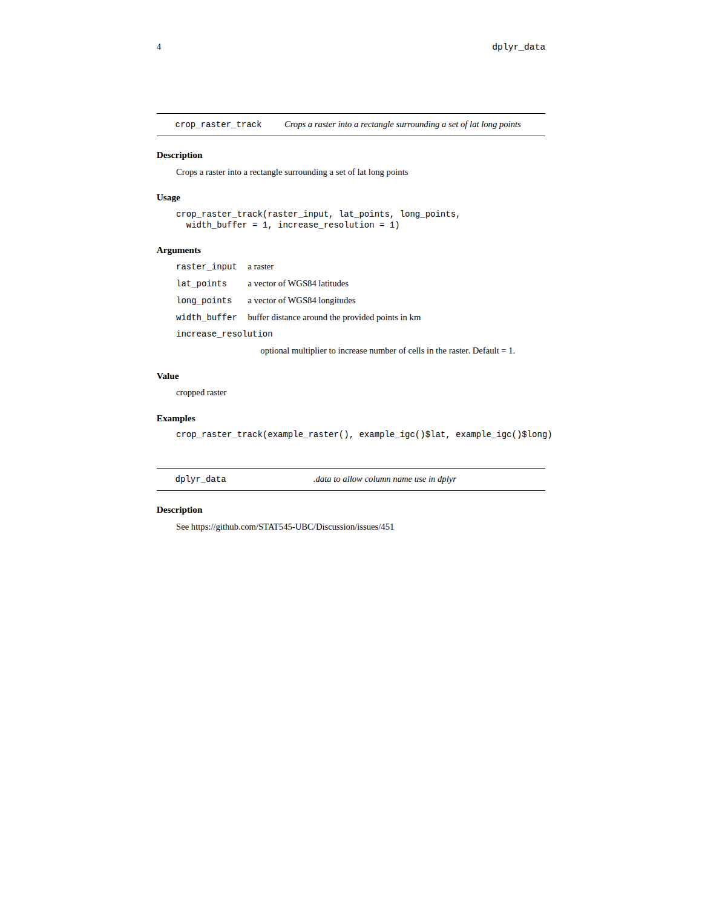4 dplyr_data
crop_raster_track Crops a raster into a rectangle surrounding a set of lat long points
Description
Crops a raster into a rectangle surrounding a set of lat long points
Usage
crop_raster_track(raster_input, lat_points, long_points,
  width_buffer = 1, increase_resolution = 1)
Arguments
raster_input
a raster
lat_points
a vector of WGS84 latitudes
long_points
a vector of WGS84 longitudes
width_buffer
buffer distance around the provided points in km
increase_resolution
optional multiplier to increase number of cells in the raster. Default = 1.
Value
cropped raster
Examples
crop_raster_track(example_raster(), example_igc()$lat, example_igc()$long)
dplyr_data .data to allow column name use in dplyr
Description
See https://github.com/STAT545-UBC/Discussion/issues/451